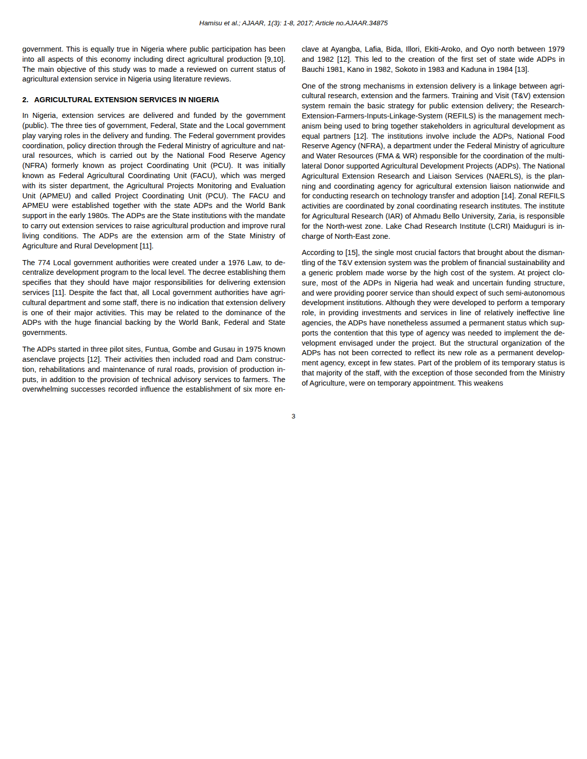Hamisu et al.; AJAAR, 1(3): 1-8, 2017; Article no.AJAAR.34875
government. This is equally true in Nigeria where public participation has been into all aspects of this economy including direct agricultural production [9,10]. The main objective of this study was to made a reviewed on current status of agricultural extension service in Nigeria using literature reviews.
2. AGRICULTURAL EXTENSION SERVICES IN NIGERIA
In Nigeria, extension services are delivered and funded by the government (public). The three ties of government, Federal, State and the Local government play varying roles in the delivery and funding. The Federal government provides coordination, policy direction through the Federal Ministry of agriculture and natural resources, which is carried out by the National Food Reserve Agency (NFRA) formerly known as project Coordinating Unit (PCU). It was initially known as Federal Agricultural Coordinating Unit (FACU), which was merged with its sister department, the Agricultural Projects Monitoring and Evaluation Unit (APMEU) and called Project Coordinating Unit (PCU). The FACU and APMEU were established together with the state ADPs and the World Bank support in the early 1980s. The ADPs are the State institutions with the mandate to carry out extension services to raise agricultural production and improve rural living conditions. The ADPs are the extension arm of the State Ministry of Agriculture and Rural Development [11].
The 774 Local government authorities were created under a 1976 Law, to decentralize development program to the local level. The decree establishing them specifies that they should have major responsibilities for delivering extension services [11]. Despite the fact that, all Local government authorities have agricultural department and some staff, there is no indication that extension delivery is one of their major activities. This may be related to the dominance of the ADPs with the huge financial backing by the World Bank, Federal and State governments.
The ADPs started in three pilot sites, Funtua, Gombe and Gusau in 1975 known asenclave projects [12]. Their activities then included road and Dam construction, rehabilitations and maintenance of rural roads, provision of production inputs, in addition to the provision of technical advisory services to farmers. The overwhelming successes recorded influence the establishment of six more enclave at Ayangba, Lafia, Bida, Illori, Ekiti-Aroko, and Oyo north between 1979 and 1982 [12]. This led to the creation of the first set of state wide ADPs in Bauchi 1981, Kano in 1982, Sokoto in 1983 and Kaduna in 1984 [13].
One of the strong mechanisms in extension delivery is a linkage between agricultural research, extension and the farmers. Training and Visit (T&V) extension system remain the basic strategy for public extension delivery; the Research-Extension-Farmers-Inputs-Linkage-System (REFILS) is the management mechanism being used to bring together stakeholders in agricultural development as equal partners [12]. The institutions involve include the ADPs, National Food Reserve Agency (NFRA), a department under the Federal Ministry of agriculture and Water Resources (FMA & WR) responsible for the coordination of the multilateral Donor supported Agricultural Development Projects (ADPs). The National Agricultural Extension Research and Liaison Services (NAERLS), is the planning and coordinating agency for agricultural extension liaison nationwide and for conducting research on technology transfer and adoption [14]. Zonal REFILS activities are coordinated by zonal coordinating research institutes. The institute for Agricultural Research (IAR) of Ahmadu Bello University, Zaria, is responsible for the North-west zone. Lake Chad Research Institute (LCRI) Maiduguri is in-charge of North-East zone.
According to [15], the single most crucial factors that brought about the dismantling of the T&V extension system was the problem of financial sustainability and a generic problem made worse by the high cost of the system. At project closure, most of the ADPs in Nigeria had weak and uncertain funding structure, and were providing poorer service than should expect of such semi-autonomous development institutions. Although they were developed to perform a temporary role, in providing investments and services in line of relatively ineffective line agencies, the ADPs have nonetheless assumed a permanent status which supports the contention that this type of agency was needed to implement the development envisaged under the project. But the structural organization of the ADPs has not been corrected to reflect its new role as a permanent development agency, except in few states. Part of the problem of its temporary status is that majority of the staff, with the exception of those seconded from the Ministry of Agriculture, were on temporary appointment. This weakens
3